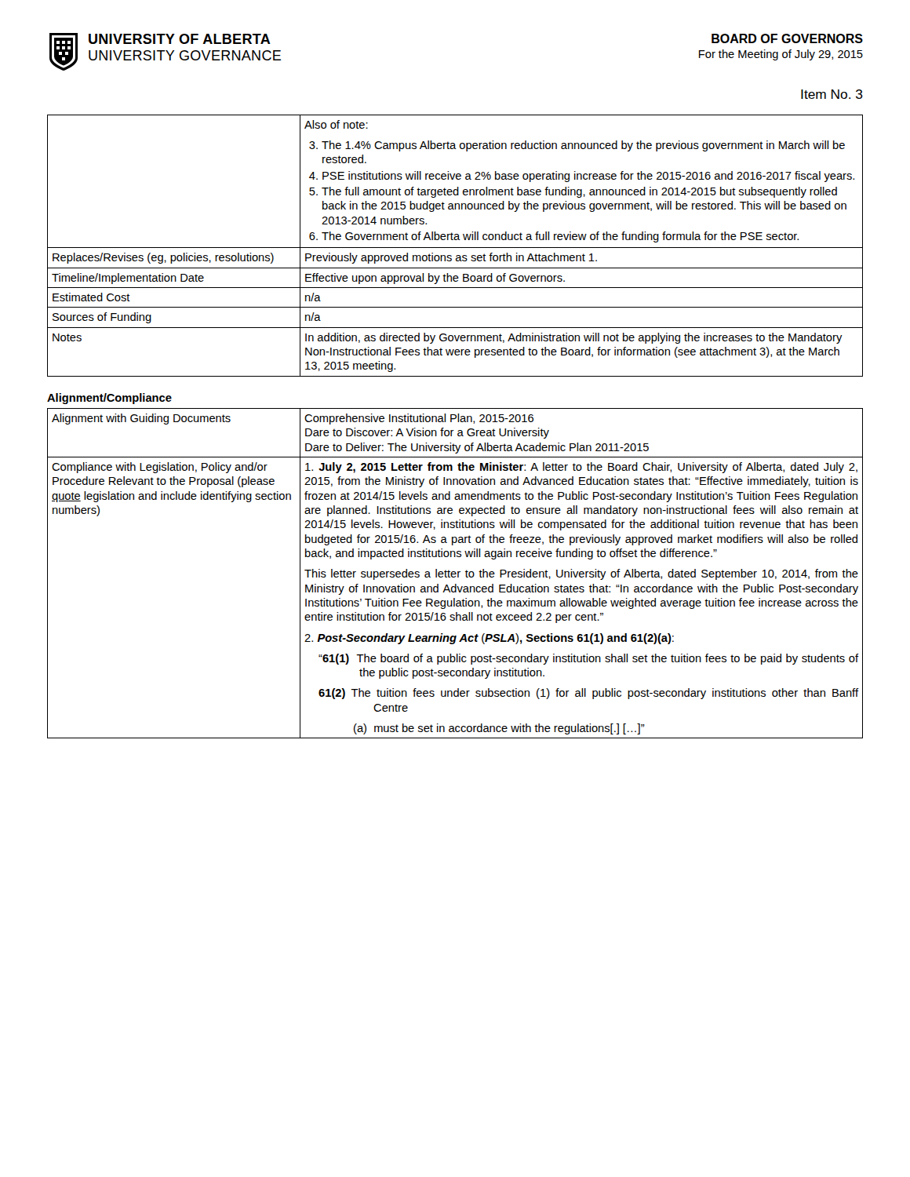UNIVERSITY OF ALBERTA
UNIVERSITY GOVERNANCE
BOARD OF GOVERNORS
For the Meeting of July 29, 2015
Item No. 3
| | Also of note: The 1.4% Campus Alberta operation reduction announced by the previous government in March will be restored. PSE institutions will receive a 2% base operating increase for the 2015-2016 and 2016-2017 fiscal years. The full amount of targeted enrolment base funding, announced in 2014-2015 but subsequently rolled back in the 2015 budget announced by the previous government, will be restored. This will be based on 2013-2014 numbers. The Government of Alberta will conduct a full review of the funding formula for the PSE sector. |
| Replaces/Revises (eg, policies, resolutions) | Previously approved motions as set forth in Attachment 1. |
| Timeline/Implementation Date | Effective upon approval by the Board of Governors. |
| Estimated Cost | n/a |
| Sources of Funding | n/a |
| Notes | In addition, as directed by Government, Administration will not be applying the increases to the Mandatory Non-Instructional Fees that were presented to the Board, for information (see attachment 3), at the March 13, 2015 meeting. |
Alignment/Compliance
| Alignment with Guiding Documents | Comprehensive Institutional Plan, 2015-2016 Dare to Discover: A Vision for a Great University Dare to Deliver: The University of Alberta Academic Plan 2011-2015 |
| Compliance with Legislation, Policy and/or Procedure Relevant to the Proposal (please quote legislation and include identifying section numbers) | 1. July 2, 2015 Letter from the Minister : A letter to the Board Chair, University of Alberta, dated July 2, 2015, from the Ministry of Innovation and Advanced Education states that: “Effective immediately, tuition is frozen at 2014/15 levels and amendments to the Public Post-secondary Institution’s Tuition Fees Regulation are planned. Institutions are expected to ensure all mandatory non-instructional fees will also remain at 2014/15 levels. However, institutions will be compensated for the additional tuition revenue that has been budgeted for 2015/16. As a part of the freeze, the previously approved market modifiers will also be rolled back, and impacted institutions will again receive funding to offset the difference.” This letter supersedes a letter to the President, University of Alberta, dated September 10, 2014, from the Ministry of Innovation and Advanced Education states that: “In accordance with the Public Post-secondary Institutions’ Tuition Fee Regulation, the maximum allowable weighted average tuition fee increase across the entire institution for 2015/16 shall not exceed 2.2 per cent.” 2. Post-Secondary Learning Act ( PSLA ) , Sections 61(1) and 61(2)(a) : “ 61(1) The board of a public post-secondary institution shall set the tuition fees to be paid by students of the public post-secondary institution. 61(2) The tuition fees under subsection (1) for all public post-secondary institutions other than Banff Centre (a) must be set in accordance with the regulations[.] […]” |